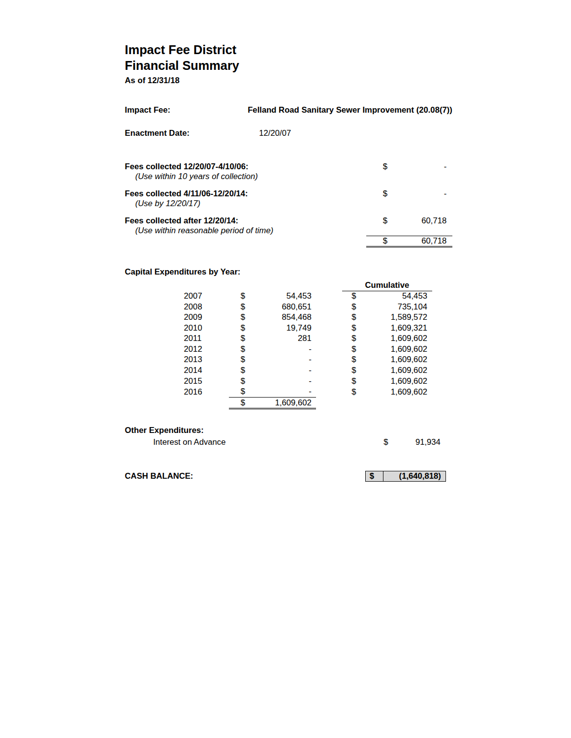Impact Fee District
Financial Summary
As of 12/31/18
| Impact Fee: | Felland Road Sanitary Sewer Improvement (20.08(7)) |
| Enactment Date: | 12/20/07 |
| Fees collected 12/20/07-4/10/06: | $ | - |
| (Use within 10 years of collection) | | |
| Fees collected 4/11/06-12/20/14: | $ | - |
| (Use by 12/20/17) | | |
| Fees collected after 12/20/14: | $ | 60,718 |
| (Use within reasonable period of time) | | |
| | $ | 60,718 |
Capital Expenditures by Year:
| | | | | Cumulative |
| 2007 | $ | 54,453 | | $ | 54,453 |
| 2008 | $ | 680,651 | | $ | 735,104 |
| 2009 | $ | 854,468 | | $ | 1,589,572 |
| 2010 | $ | 19,749 | | $ | 1,609,321 |
| 2011 | $ | 281 | | $ | 1,609,602 |
| 2012 | $ | - | | $ | 1,609,602 |
| 2013 | $ | - | | $ | 1,609,602 |
| 2014 | $ | - | | $ | 1,609,602 |
| 2015 | $ | - | | $ | 1,609,602 |
| 2016 | $ | - | | $ | 1,609,602 |
| | $ | 1,609,602 | | | |
Other Expenditures:
| Interest on Advance | $ | 91,934 |
| CASH BALANCE: | $ | (1,640,818) |